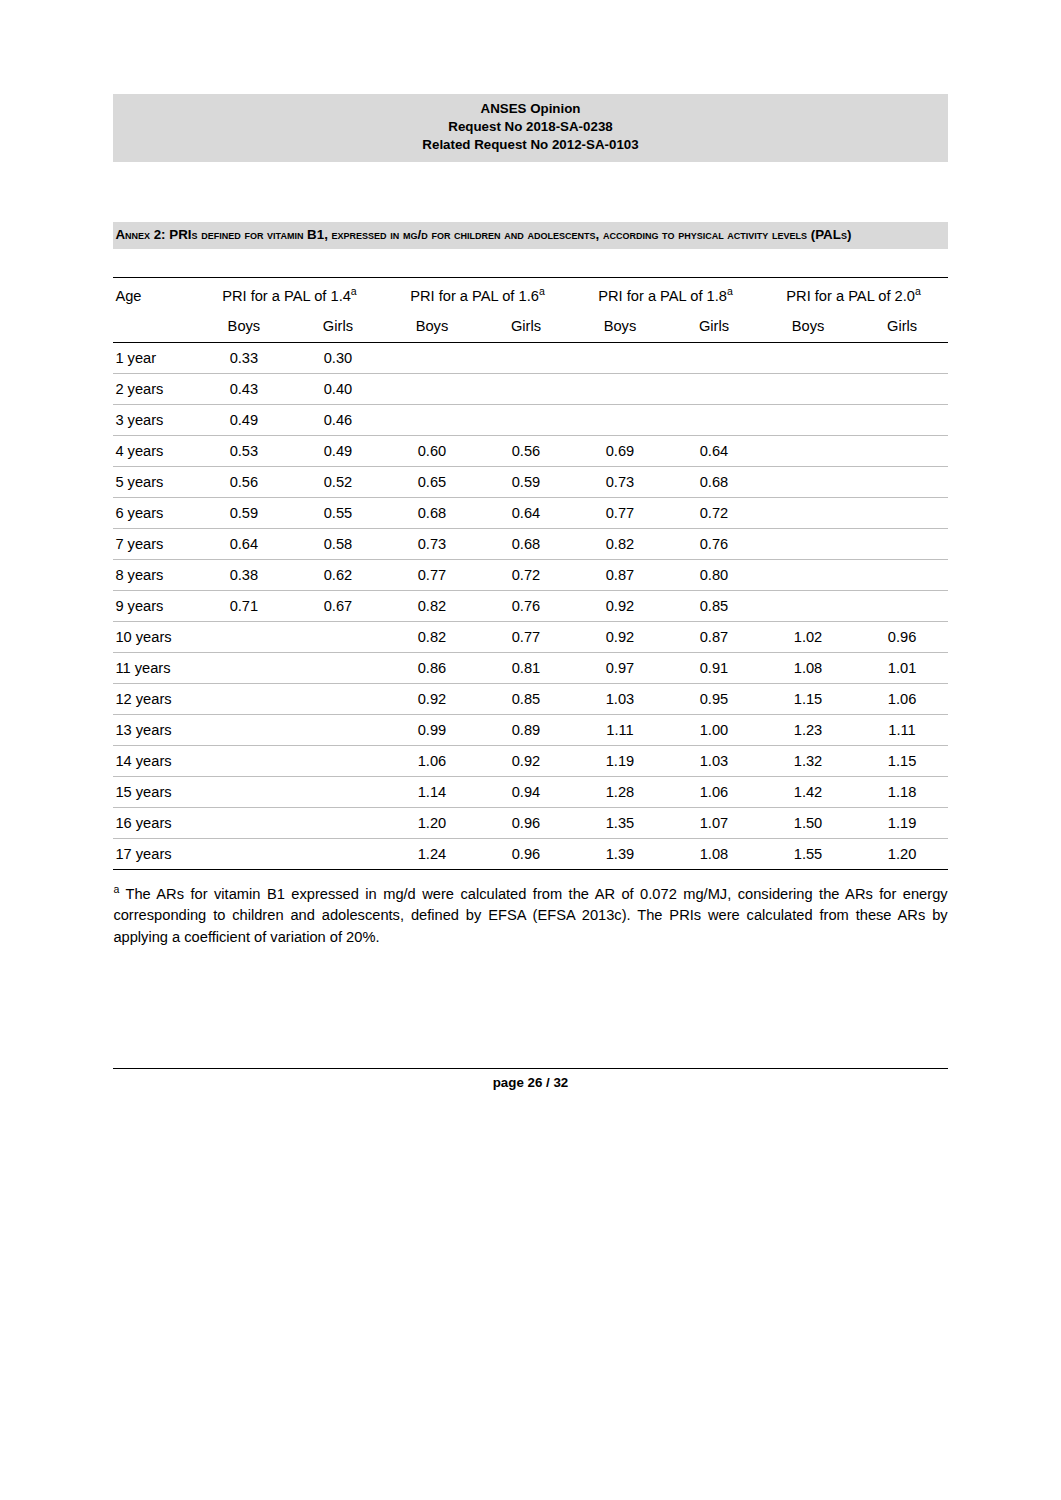ANSES Opinion
Request No 2018-SA-0238
Related Request No 2012-SA-0103
Annex 2: PRIs defined for vitamin B1, expressed in mg/d for children and adolescents, according to physical activity levels (PALs)
| Age | PRI for a PAL of 1.4 a | PRI for a PAL of 1.6 a | PRI for a PAL of 1.8 a | PRI for a PAL of 2.0 a |
| --- | --- | --- | --- | --- |
| | Boys | Girls | Boys | Girls | Boys | Girls | Boys | Girls |
| 1 year | 0.33 | 0.30 | | | | | | |
| 2 years | 0.43 | 0.40 | | | | | | |
| 3 years | 0.49 | 0.46 | | | | | | |
| 4 years | 0.53 | 0.49 | 0.60 | 0.56 | 0.69 | 0.64 | | |
| 5 years | 0.56 | 0.52 | 0.65 | 0.59 | 0.73 | 0.68 | | |
| 6 years | 0.59 | 0.55 | 0.68 | 0.64 | 0.77 | 0.72 | | |
| 7 years | 0.64 | 0.58 | 0.73 | 0.68 | 0.82 | 0.76 | | |
| 8 years | 0.38 | 0.62 | 0.77 | 0.72 | 0.87 | 0.80 | | |
| 9 years | 0.71 | 0.67 | 0.82 | 0.76 | 0.92 | 0.85 | | |
| 10 years | | | 0.82 | 0.77 | 0.92 | 0.87 | 1.02 | 0.96 |
| 11 years | | | 0.86 | 0.81 | 0.97 | 0.91 | 1.08 | 1.01 |
| 12 years | | | 0.92 | 0.85 | 1.03 | 0.95 | 1.15 | 1.06 |
| 13 years | | | 0.99 | 0.89 | 1.11 | 1.00 | 1.23 | 1.11 |
| 14 years | | | 1.06 | 0.92 | 1.19 | 1.03 | 1.32 | 1.15 |
| 15 years | | | 1.14 | 0.94 | 1.28 | 1.06 | 1.42 | 1.18 |
| 16 years | | | 1.20 | 0.96 | 1.35 | 1.07 | 1.50 | 1.19 |
| 17 years | | | 1.24 | 0.96 | 1.39 | 1.08 | 1.55 | 1.20 |
a The ARs for vitamin B1 expressed in mg/d were calculated from the AR of 0.072 mg/MJ, considering the ARs for energy corresponding to children and adolescents, defined by EFSA (EFSA 2013c). The PRIs were calculated from these ARs by applying a coefficient of variation of 20%.
page 26 / 32